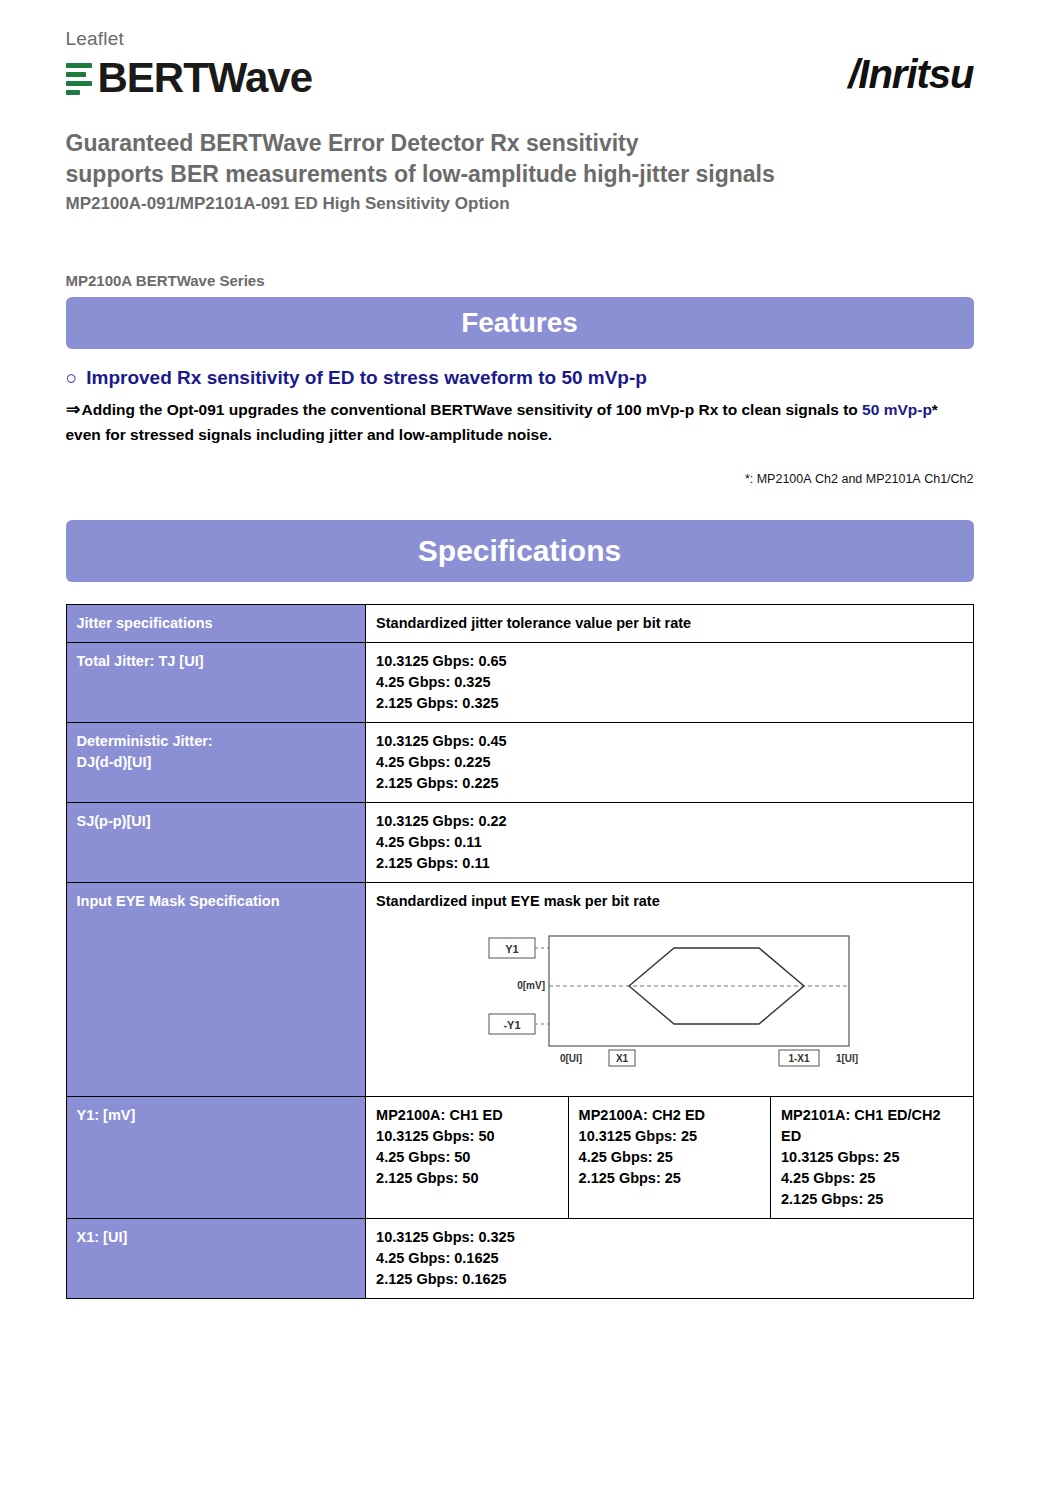Leaflet
BERTWave
/Inritsu
Guaranteed BERTWave Error Detector Rx sensitivity
supports BER measurements of low-amplitude high-jitter signals
MP2100A-091/MP2101A-091 ED High Sensitivity Option
MP2100A BERTWave Series
Features
○ Improved Rx sensitivity of ED to stress waveform to 50 mVp-p
⇒Adding the Opt-091 upgrades the conventional BERTWave sensitivity of 100 mVp-p Rx to clean signals to 50 mVp-p* even for stressed signals including jitter and low-amplitude noise.
*: MP2100A Ch2 and MP2101A Ch1/Ch2
Specifications
| Jitter specifications | Standardized jitter tolerance value per bit rate |
| Total Jitter: TJ [UI] | 10.3125 Gbps: 0.65 4.25 Gbps: 0.325 2.125 Gbps: 0.325 |
| Deterministic Jitter: DJ(d-d)[UI] | 10.3125 Gbps: 0.45 4.25 Gbps: 0.225 2.125 Gbps: 0.225 |
| SJ(p-p)[UI] | 10.3125 Gbps: 0.22 4.25 Gbps: 0.11 2.125 Gbps: 0.11 |
| Input EYE Mask Specification | Standardized input EYE mask per bit rate Y1 -Y1 0[mV] X1 1-X1 0[UI] 1[UI] |
| Y1: [mV] | MP2100A: CH1 ED 10.3125 Gbps: 50 4.25 Gbps: 50 2.125 Gbps: 50 | MP2100A: CH2 ED 10.3125 Gbps: 25 4.25 Gbps: 25 2.125 Gbps: 25 | MP2101A: CH1 ED/CH2 ED 10.3125 Gbps: 25 4.25 Gbps: 25 2.125 Gbps: 25 |
| X1: [UI] | 10.3125 Gbps: 0.325 4.25 Gbps: 0.1625 2.125 Gbps: 0.1625 |